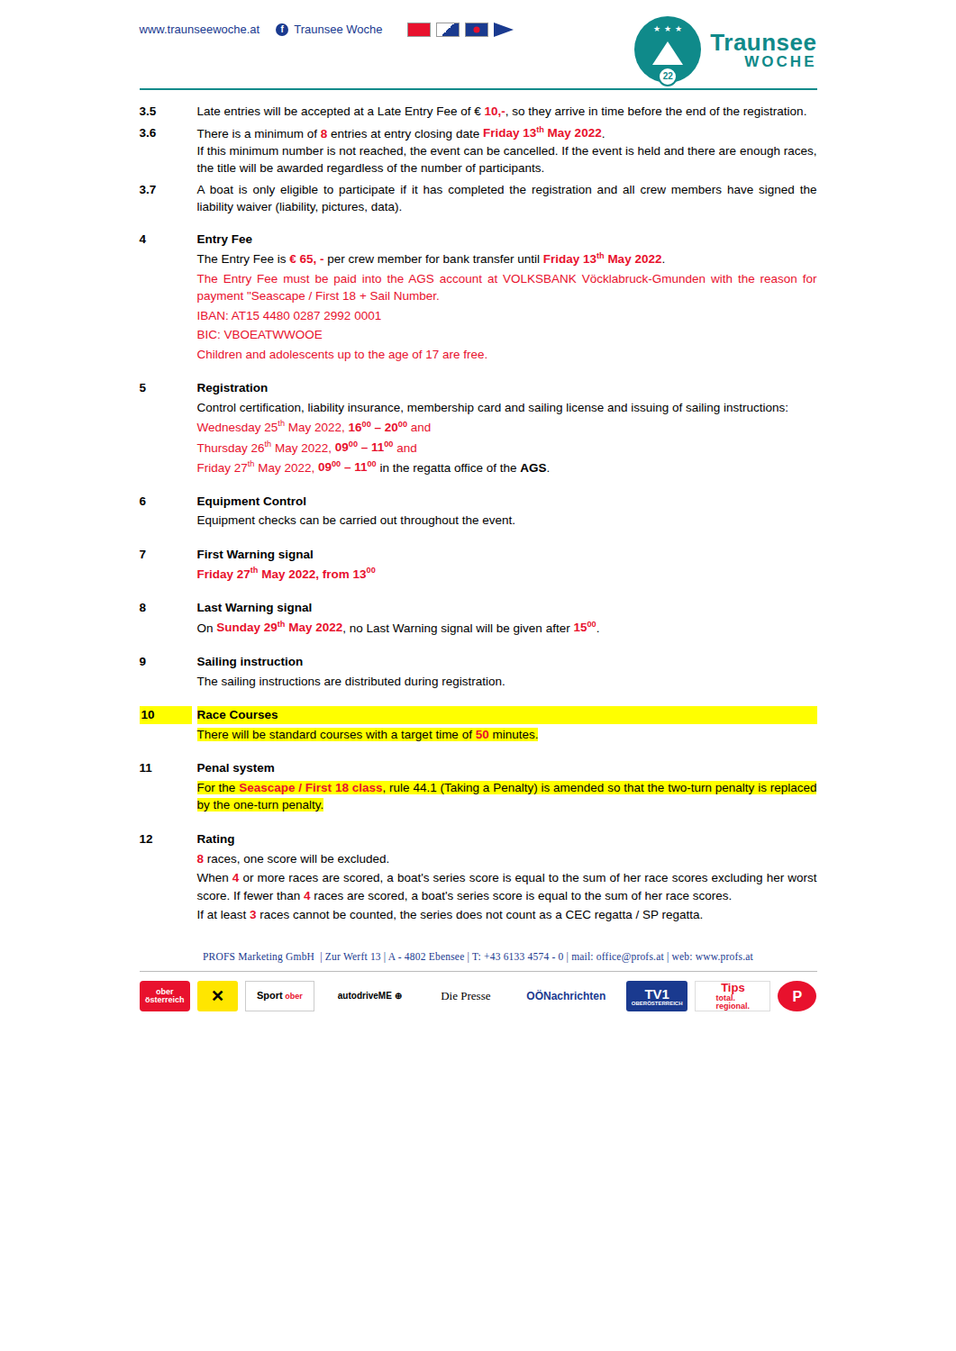www.traunseewoche.at f Traunsee Woche
★★★
22
Traunsee
WOCHE
3.5
Late entries will be accepted at a Late Entry Fee of € 10,-, so they arrive in time before the end of the registration.
3.6
There is a minimum of 8 entries at entry closing date Friday 13th May 2022.
If this minimum number is not reached, the event can be cancelled. If the event is held and there are enough races, the title will be awarded regardless of the number of participants.
3.7
A boat is only eligible to participate if it has completed the registration and all crew members have signed the liability waiver (liability, pictures, data).
4
Entry Fee
The Entry Fee is € 65, - per crew member for bank transfer until Friday 13th May 2022.
The Entry Fee must be paid into the AGS account at VOLKSBANK Vöcklabruck-Gmunden with the reason for payment "Seascape / First 18 + Sail Number.
IBAN: AT15 4480 0287 2992 0001
BIC: VBOEATWWOOE
Children and adolescents up to the age of 17 are free.
5
Registration
Control certification, liability insurance, membership card and sailing license and issuing of sailing instructions:
Wednesday 25th May 2022, 1600 – 2000 and
Thursday 26th May 2022, 0900 – 1100 and
Friday 27th May 2022, 0900 – 1100 in the regatta office of the AGS.
6
Equipment Control
Equipment checks can be carried out throughout the event.
7
First Warning signal
Friday 27th May 2022, from 1300
8
Last Warning signal
On Sunday 29th May 2022, no Last Warning signal will be given after 1500.
9
Sailing instruction
The sailing instructions are distributed during registration.
10
Race Courses
There will be standard courses with a target time of 50 minutes.
11
Penal system
For the Seascape / First 18 class, rule 44.1 (Taking a Penalty) is amended so that the two-turn penalty is replaced by the one-turn penalty.
12
Rating
8 races, one score will be excluded.
When 4 or more races are scored, a boat's series score is equal to the sum of her race scores excluding her worst score. If fewer than 4 races are scored, a boat's series score is equal to the sum of her race scores.
If at least 3 races cannot be counted, the series does not count as a CEC regatta / SP regatta.
PROFS Marketing GmbH | Zur Werft 13 | A - 4802 Ebensee | T: +43 6133 4574 - 0 | mail: office@profs.at | web: www.profs.at
ober österreich
✕
Sport ober
auto drive ME ⊕
Die Presse
OÖNachrichten
TV1 OBERÖSTERREICH
Tips total.
regional.
P